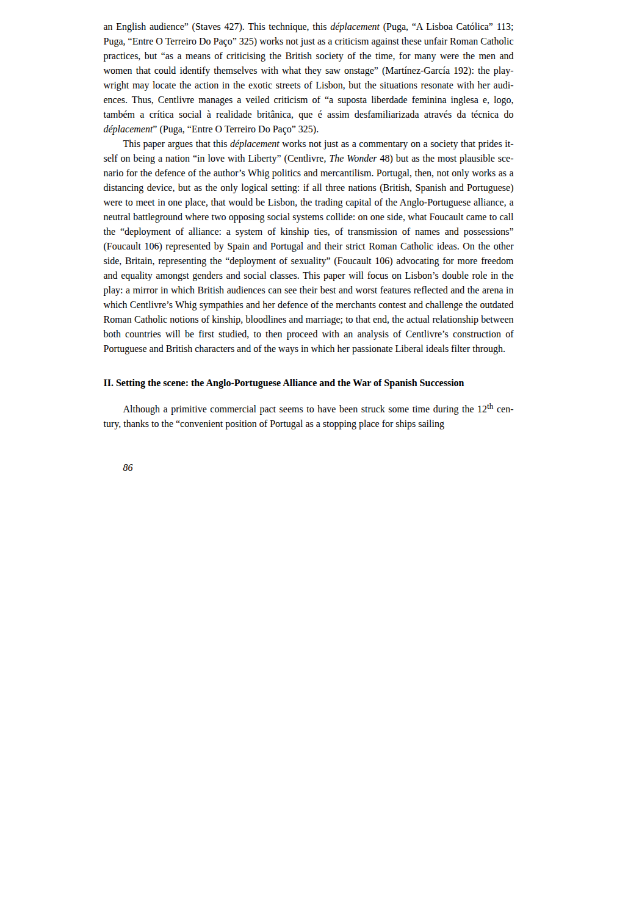an English audience” (Staves 427). This technique, this déplacement (Puga, “A Lisboa Católica” 113; Puga, “Entre O Terreiro Do Paço” 325) works not just as a criticism against these unfair Roman Catholic practices, but “as a means of criticising the British society of the time, for many were the men and women that could identify themselves with what they saw onstage” (Martínez-García 192): the playwright may locate the action in the exotic streets of Lisbon, but the situations resonate with her audiences. Thus, Centlivre manages a veiled criticism of “a suposta liberdade feminina inglesa e, logo, também a crítica social à realidade britânica, que é assim desfamiliarizada através da técnica do déplacement” (Puga, “Entre O Terreiro Do Paço” 325).
This paper argues that this déplacement works not just as a commentary on a society that prides itself on being a nation “in love with Liberty” (Centlivre, The Wonder 48) but as the most plausible scenario for the defence of the author’s Whig politics and mercantilism. Portugal, then, not only works as a distancing device, but as the only logical setting: if all three nations (British, Spanish and Portuguese) were to meet in one place, that would be Lisbon, the trading capital of the Anglo-Portuguese alliance, a neutral battleground where two opposing social systems collide: on one side, what Foucault came to call the “deployment of alliance: a system of kinship ties, of transmission of names and possessions” (Foucault 106) represented by Spain and Portugal and their strict Roman Catholic ideas. On the other side, Britain, representing the “deployment of sexuality” (Foucault 106) advocating for more freedom and equality amongst genders and social classes. This paper will focus on Lisbon’s double role in the play: a mirror in which British audiences can see their best and worst features reflected and the arena in which Centlivre’s Whig sympathies and her defence of the merchants contest and challenge the outdated Roman Catholic notions of kinship, bloodlines and marriage; to that end, the actual relationship between both countries will be first studied, to then proceed with an analysis of Centlivre’s construction of Portuguese and British characters and of the ways in which her passionate Liberal ideals filter through.
II. Setting the scene: the Anglo-Portuguese Alliance and the War of Spanish Succession
Although a primitive commercial pact seems to have been struck some time during the 12th century, thanks to the “convenient position of Portugal as a stopping place for ships sailing
86